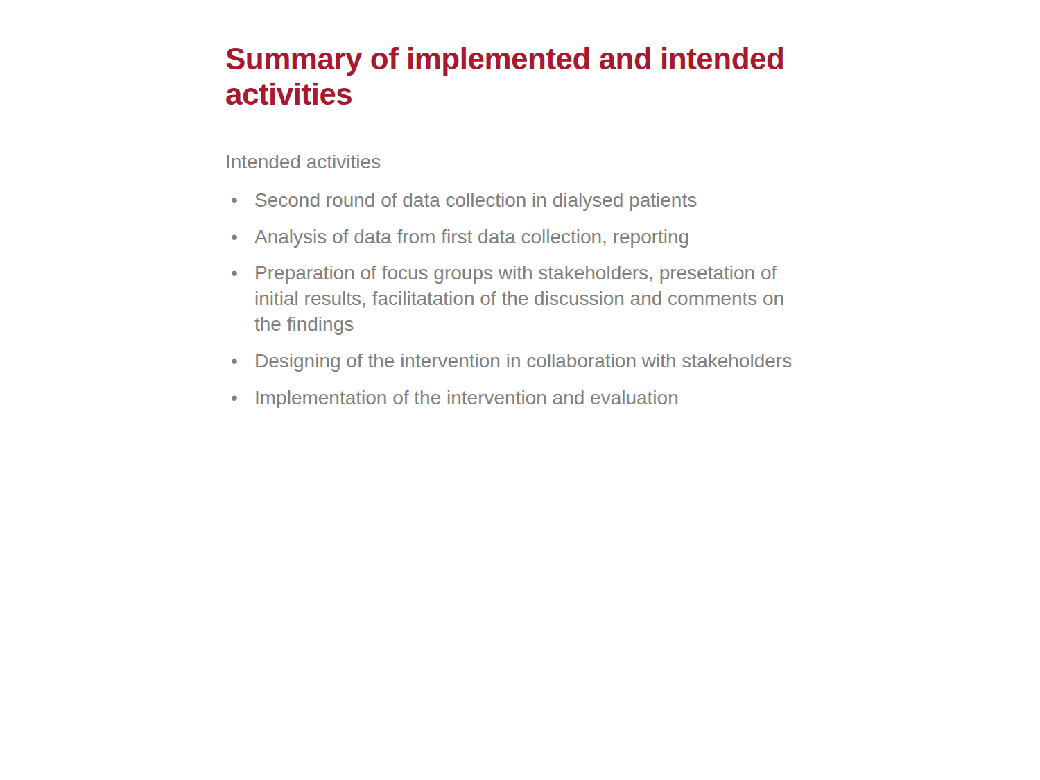Summary of implemented and intended activities
Intended activities
Second round of data collection in dialysed patients
Analysis of data from first data collection, reporting
Preparation of focus groups with stakeholders, presetation of initial results, facilitatation of the discussion and comments on the findings
Designing of the intervention in collaboration with stakeholders
Implementation of the intervention and evaluation